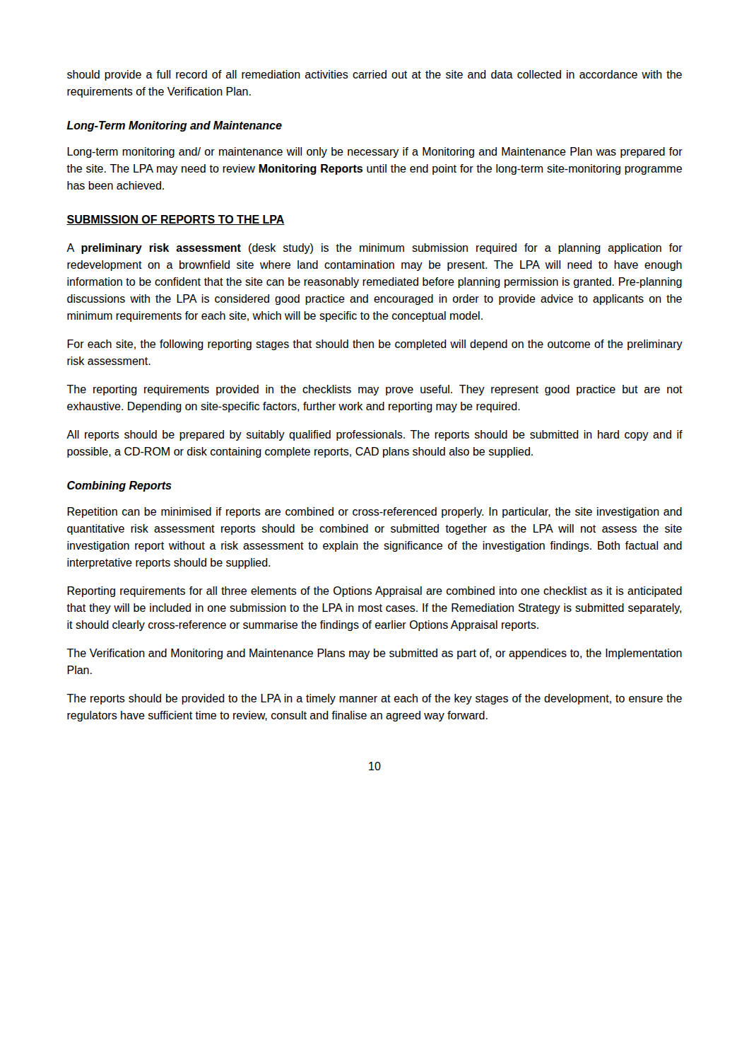should provide a full record of all remediation activities carried out at the site and data collected in accordance with the requirements of the Verification Plan.
Long-Term Monitoring and Maintenance
Long-term monitoring and/ or maintenance will only be necessary if a Monitoring and Maintenance Plan was prepared for the site. The LPA may need to review Monitoring Reports until the end point for the long-term site-monitoring programme has been achieved.
SUBMISSION OF REPORTS TO THE LPA
A preliminary risk assessment (desk study) is the minimum submission required for a planning application for redevelopment on a brownfield site where land contamination may be present. The LPA will need to have enough information to be confident that the site can be reasonably remediated before planning permission is granted. Pre-planning discussions with the LPA is considered good practice and encouraged in order to provide advice to applicants on the minimum requirements for each site, which will be specific to the conceptual model.
For each site, the following reporting stages that should then be completed will depend on the outcome of the preliminary risk assessment.
The reporting requirements provided in the checklists may prove useful. They represent good practice but are not exhaustive. Depending on site-specific factors, further work and reporting may be required.
All reports should be prepared by suitably qualified professionals. The reports should be submitted in hard copy and if possible, a CD-ROM or disk containing complete reports, CAD plans should also be supplied.
Combining Reports
Repetition can be minimised if reports are combined or cross-referenced properly. In particular, the site investigation and quantitative risk assessment reports should be combined or submitted together as the LPA will not assess the site investigation report without a risk assessment to explain the significance of the investigation findings. Both factual and interpretative reports should be supplied.
Reporting requirements for all three elements of the Options Appraisal are combined into one checklist as it is anticipated that they will be included in one submission to the LPA in most cases. If the Remediation Strategy is submitted separately, it should clearly cross-reference or summarise the findings of earlier Options Appraisal reports.
The Verification and Monitoring and Maintenance Plans may be submitted as part of, or appendices to, the Implementation Plan.
The reports should be provided to the LPA in a timely manner at each of the key stages of the development, to ensure the regulators have sufficient time to review, consult and finalise an agreed way forward.
10